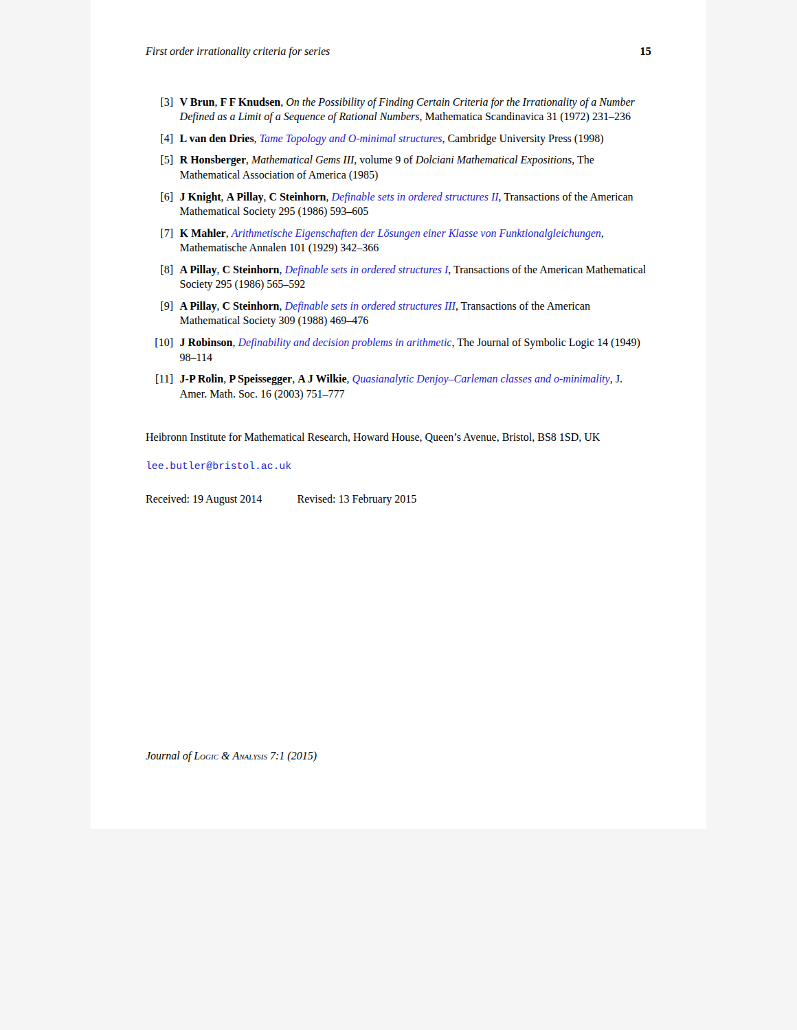First order irrationality criteria for series 15
[3] V Brun, F F Knudsen, On the Possibility of Finding Certain Criteria for the Irrationality of a Number Defined as a Limit of a Sequence of Rational Numbers, Mathematica Scandinavica 31 (1972) 231–236
[4] L van den Dries, Tame Topology and O-minimal structures, Cambridge University Press (1998)
[5] R Honsberger, Mathematical Gems III, volume 9 of Dolciani Mathematical Expositions, The Mathematical Association of America (1985)
[6] J Knight, A Pillay, C Steinhorn, Definable sets in ordered structures II, Transactions of the American Mathematical Society 295 (1986) 593–605
[7] K Mahler, Arithmetische Eigenschaften der Lösungen einer Klasse von Funktionalgleichungen, Mathematische Annalen 101 (1929) 342–366
[8] A Pillay, C Steinhorn, Definable sets in ordered structures I, Transactions of the American Mathematical Society 295 (1986) 565–592
[9] A Pillay, C Steinhorn, Definable sets in ordered structures III, Transactions of the American Mathematical Society 309 (1988) 469–476
[10] J Robinson, Definability and decision problems in arithmetic, The Journal of Symbolic Logic 14 (1949) 98–114
[11] J-P Rolin, P Speissegger, A J Wilkie, Quasianalytic Denjoy–Carleman classes and o-minimality, J. Amer. Math. Soc. 16 (2003) 751–777
Heibronn Institute for Mathematical Research, Howard House, Queen’s Avenue, Bristol, BS8 1SD, UK
lee.butler@bristol.ac.uk
Received: 19 August 2014 Revised: 13 February 2015
Journal of Logic & Analysis 7:1 (2015)